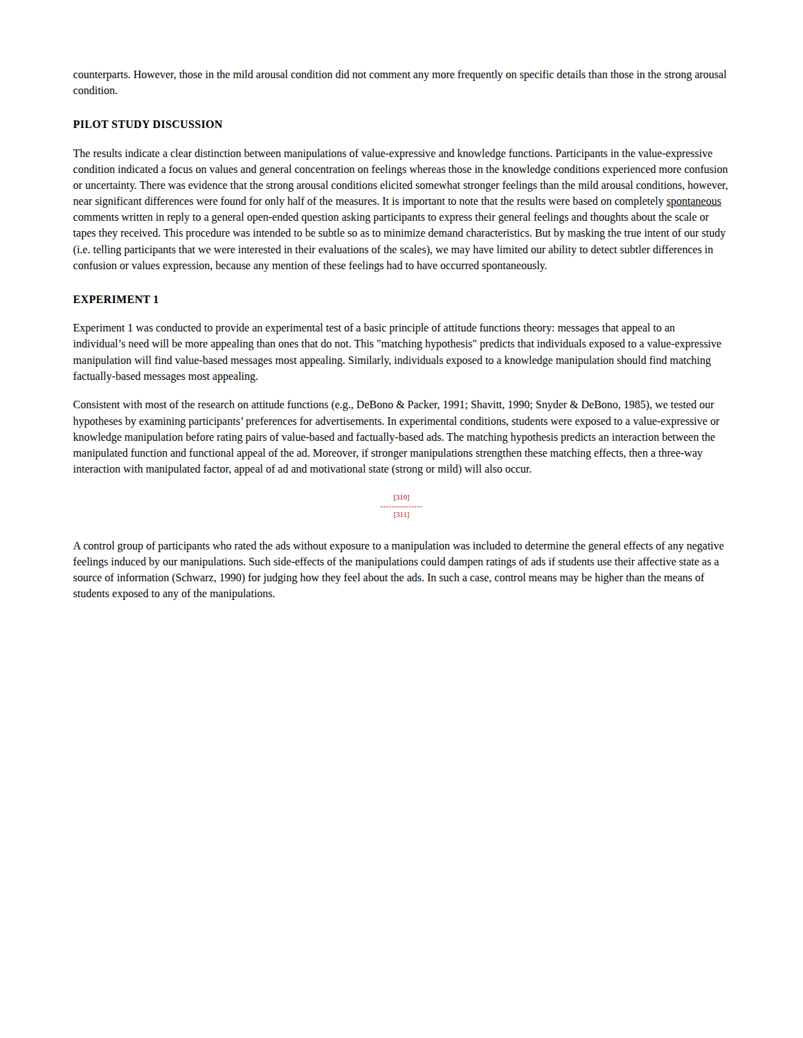counterparts. However, those in the mild arousal condition did not comment any more frequently on specific details than those in the strong arousal condition.
PILOT STUDY DISCUSSION
The results indicate a clear distinction between manipulations of value-expressive and knowledge functions. Participants in the value-expressive condition indicated a focus on values and general concentration on feelings whereas those in the knowledge conditions experienced more confusion or uncertainty. There was evidence that the strong arousal conditions elicited somewhat stronger feelings than the mild arousal conditions, however, near significant differences were found for only half of the measures. It is important to note that the results were based on completely spontaneous comments written in reply to a general open-ended question asking participants to express their general feelings and thoughts about the scale or tapes they received. This procedure was intended to be subtle so as to minimize demand characteristics. But by masking the true intent of our study (i.e. telling participants that we were interested in their evaluations of the scales), we may have limited our ability to detect subtler differences in confusion or values expression, because any mention of these feelings had to have occurred spontaneously.
EXPERIMENT 1
Experiment 1 was conducted to provide an experimental test of a basic principle of attitude functions theory: messages that appeal to an individual’s need will be more appealing than ones that do not. This "matching hypothesis" predicts that individuals exposed to a value-expressive manipulation will find value-based messages most appealing. Similarly, individuals exposed to a knowledge manipulation should find matching factually-based messages most appealing.
Consistent with most of the research on attitude functions (e.g., DeBono & Packer, 1991; Shavitt, 1990; Snyder & DeBono, 1985), we tested our hypotheses by examining participants’ preferences for advertisements. In experimental conditions, students were exposed to a value-expressive or knowledge manipulation before rating pairs of value-based and factually-based ads. The matching hypothesis predicts an interaction between the manipulated function and functional appeal of the ad. Moreover, if stronger manipulations strengthen these matching effects, then a three-way interaction with manipulated factor, appeal of ad and motivational state (strong or mild) will also occur.
[310]
---------------
[311]
A control group of participants who rated the ads without exposure to a manipulation was included to determine the general effects of any negative feelings induced by our manipulations. Such side-effects of the manipulations could dampen ratings of ads if students use their affective state as a source of information (Schwarz, 1990) for judging how they feel about the ads. In such a case, control means may be higher than the means of students exposed to any of the manipulations.